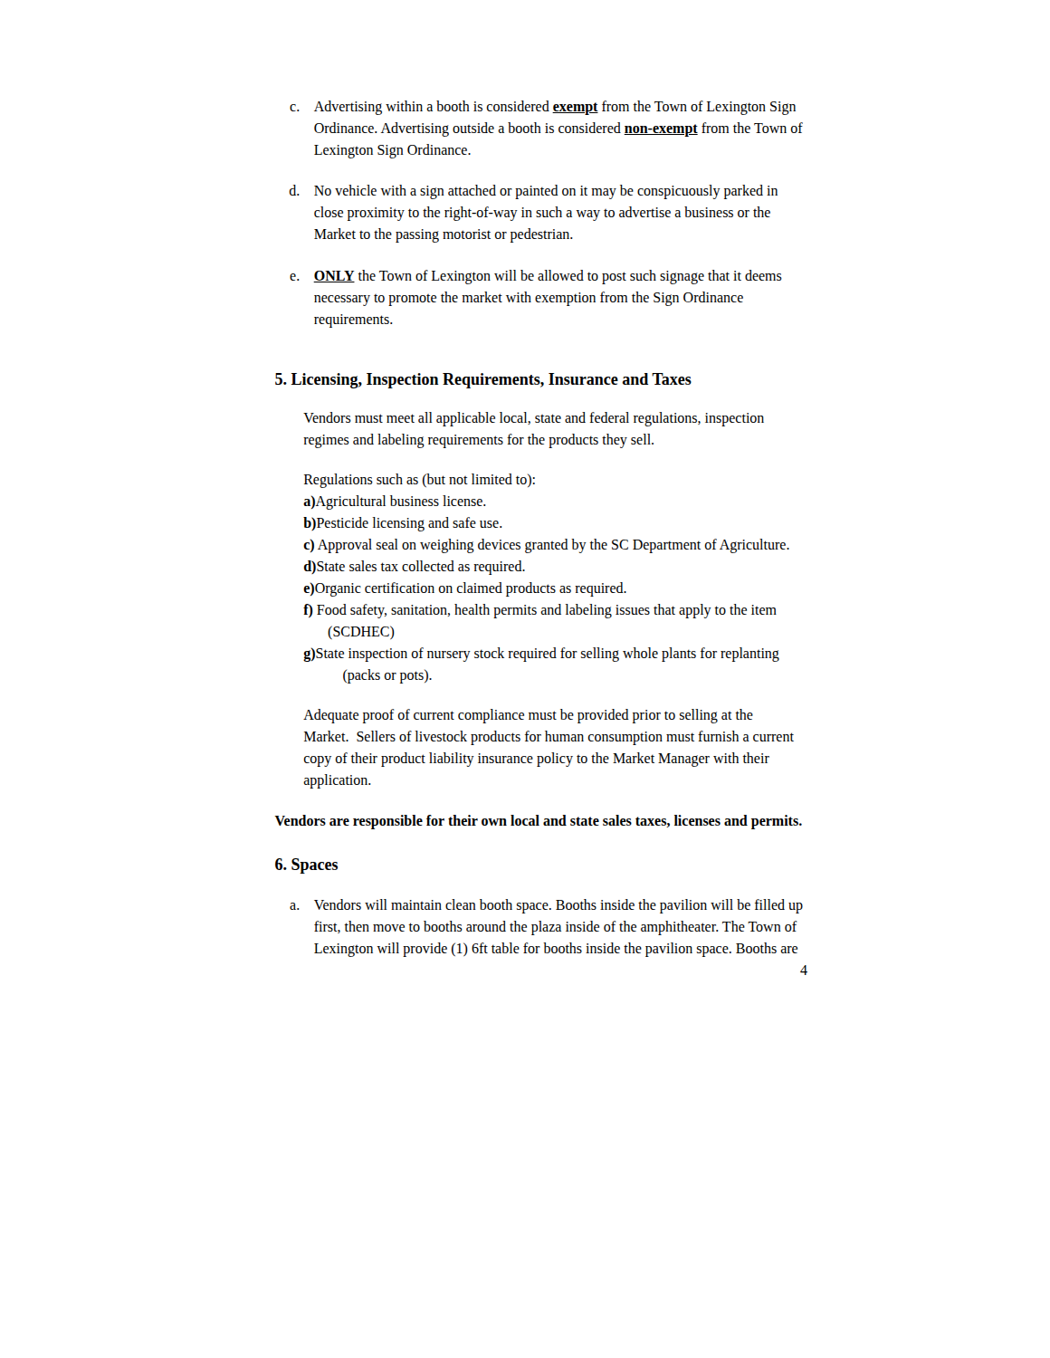Advertising within a booth is considered exempt from the Town of Lexington Sign Ordinance. Advertising outside a booth is considered non-exempt from the Town of Lexington Sign Ordinance.
No vehicle with a sign attached or painted on it may be conspicuously parked in close proximity to the right-of-way in such a way to advertise a business or the Market to the passing motorist or pedestrian.
ONLY the Town of Lexington will be allowed to post such signage that it deems necessary to promote the market with exemption from the Sign Ordinance requirements.
5. Licensing, Inspection Requirements, Insurance and Taxes
Vendors must meet all applicable local, state and federal regulations, inspection regimes and labeling requirements for the products they sell.
Regulations such as (but not limited to):
a) Agricultural business license.
b) Pesticide licensing and safe use.
c) Approval seal on weighing devices granted by the SC Department of Agriculture.
d) State sales tax collected as required.
e) Organic certification on claimed products as required.
f) Food safety, sanitation, health permits and labeling issues that apply to the item (SCDHEC)
g) State inspection of nursery stock required for selling whole plants for replanting (packs or pots).
Adequate proof of current compliance must be provided prior to selling at the Market. Sellers of livestock products for human consumption must furnish a current copy of their product liability insurance policy to the Market Manager with their application.
Vendors are responsible for their own local and state sales taxes, licenses and permits.
6. Spaces
Vendors will maintain clean booth space. Booths inside the pavilion will be filled up first, then move to booths around the plaza inside of the amphitheater. The Town of Lexington will provide (1) 6ft table for booths inside the pavilion space. Booths are
4